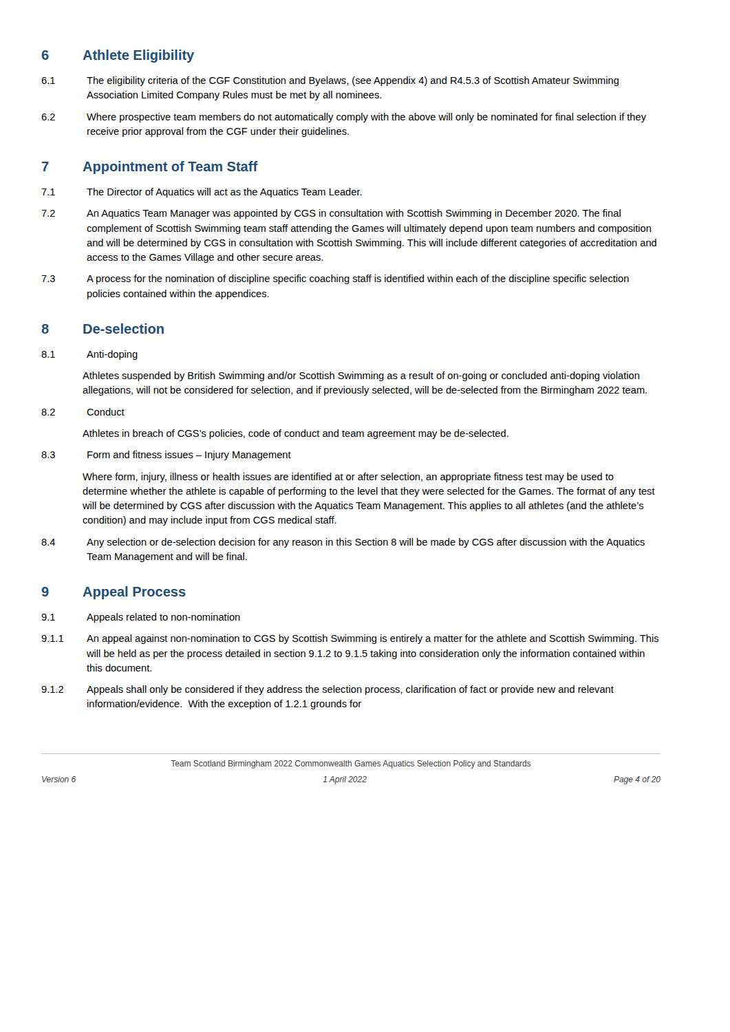6 Athlete Eligibility
6.1
The eligibility criteria of the CGF Constitution and Byelaws, (see Appendix 4) and R4.5.3 of Scottish Amateur Swimming Association Limited Company Rules must be met by all nominees.
6.2
Where prospective team members do not automatically comply with the above will only be nominated for final selection if they receive prior approval from the CGF under their guidelines.
7 Appointment of Team Staff
7.1
The Director of Aquatics will act as the Aquatics Team Leader.
7.2
An Aquatics Team Manager was appointed by CGS in consultation with Scottish Swimming in December 2020. The final complement of Scottish Swimming team staff attending the Games will ultimately depend upon team numbers and composition and will be determined by CGS in consultation with Scottish Swimming. This will include different categories of accreditation and access to the Games Village and other secure areas.
7.3
A process for the nomination of discipline specific coaching staff is identified within each of the discipline specific selection policies contained within the appendices.
8 De-selection
8.1
Anti-doping
Athletes suspended by British Swimming and/or Scottish Swimming as a result of on-going or concluded anti-doping violation allegations, will not be considered for selection, and if previously selected, will be de-selected from the Birmingham 2022 team.
8.2
Conduct
Athletes in breach of CGS’s policies, code of conduct and team agreement may be de-selected.
8.3
Form and fitness issues – Injury Management
Where form, injury, illness or health issues are identified at or after selection, an appropriate fitness test may be used to determine whether the athlete is capable of performing to the level that they were selected for the Games. The format of any test will be determined by CGS after discussion with the Aquatics Team Management. This applies to all athletes (and the athlete’s condition) and may include input from CGS medical staff.
8.4
Any selection or de-selection decision for any reason in this Section 8 will be made by CGS after discussion with the Aquatics Team Management and will be final.
9 Appeal Process
9.1
Appeals related to non-nomination
9.1.1
An appeal against non-nomination to CGS by Scottish Swimming is entirely a matter for the athlete and Scottish Swimming. This will be held as per the process detailed in section 9.1.2 to 9.1.5 taking into consideration only the information contained within this document.
9.1.2
Appeals shall only be considered if they address the selection process, clarification of fact or provide new and relevant information/evidence. With the exception of 1.2.1 grounds for
Team Scotland Birmingham 2022 Commonwealth Games Aquatics Selection Policy and Standards
Version 6 1 April 2022 Page 4 of 20